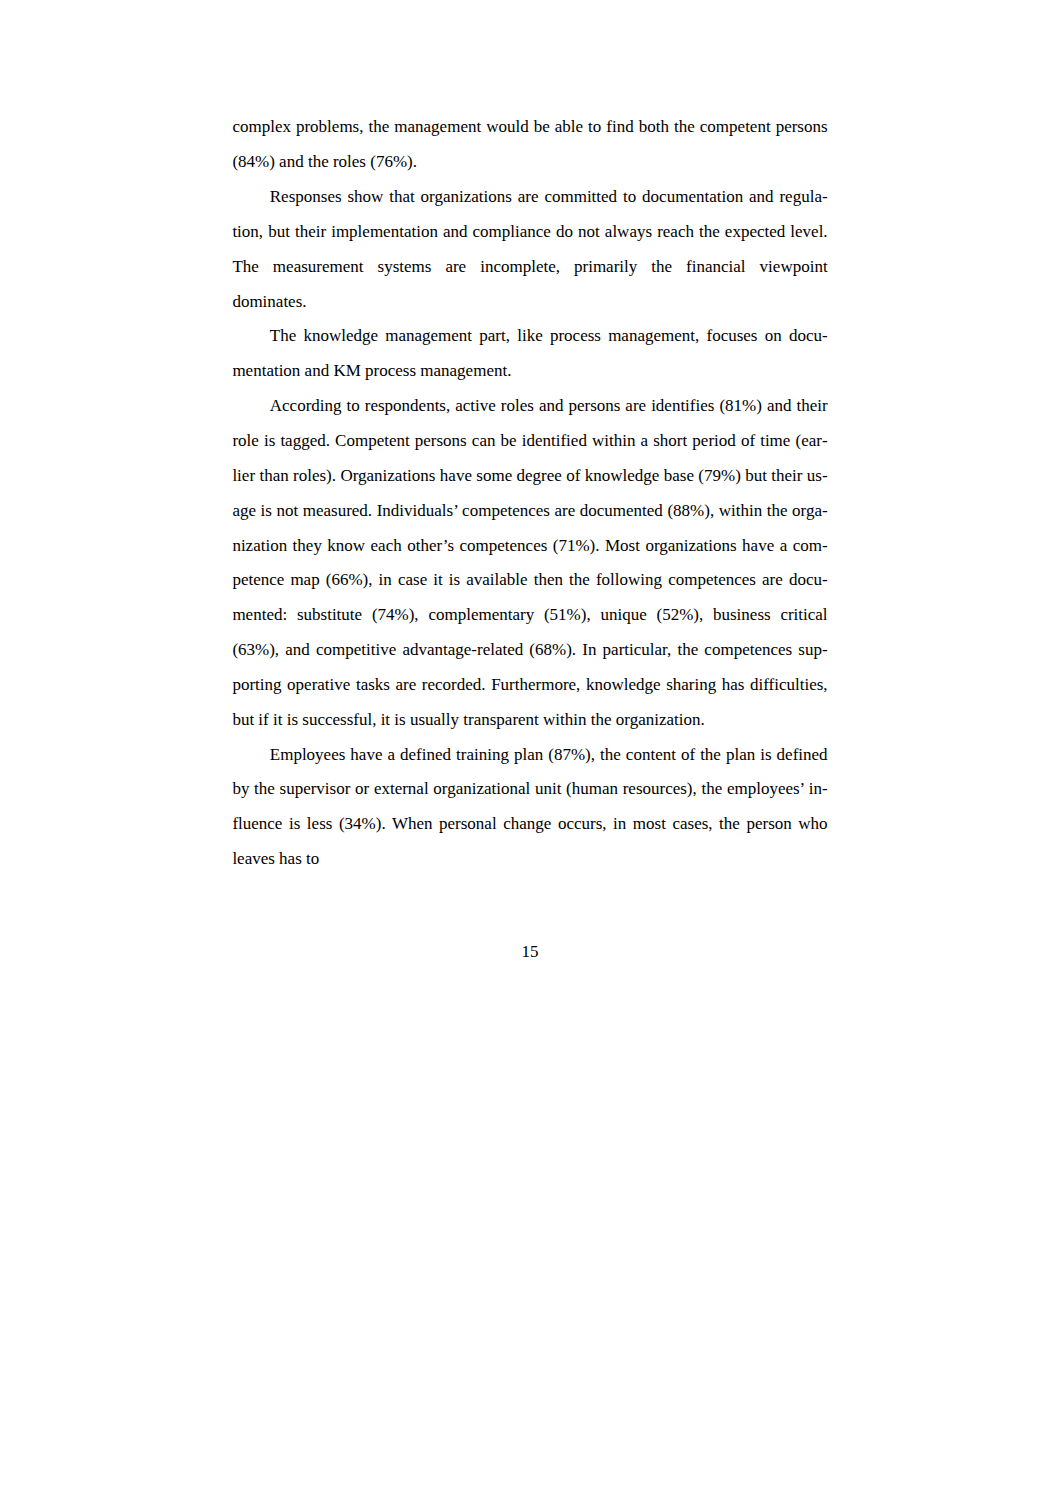complex problems, the management would be able to find both the competent persons (84%) and the roles (76%).
Responses show that organizations are committed to documentation and regulation, but their implementation and compliance do not always reach the expected level. The measurement systems are incomplete, primarily the financial viewpoint dominates.
The knowledge management part, like process management, focuses on documentation and KM process management.
According to respondents, active roles and persons are identifies (81%) and their role is tagged. Competent persons can be identified within a short period of time (earlier than roles). Organizations have some degree of knowledge base (79%) but their usage is not measured. Individuals’ competences are documented (88%), within the organization they know each other’s competences (71%). Most organizations have a competence map (66%), in case it is available then the following competences are documented: substitute (74%), complementary (51%), unique (52%), business critical (63%), and competitive advantage-related (68%). In particular, the competences supporting operative tasks are recorded. Furthermore, knowledge sharing has difficulties, but if it is successful, it is usually transparent within the organization.
Employees have a defined training plan (87%), the content of the plan is defined by the supervisor or external organizational unit (human resources), the employees’ influence is less (34%). When personal change occurs, in most cases, the person who leaves has to
15